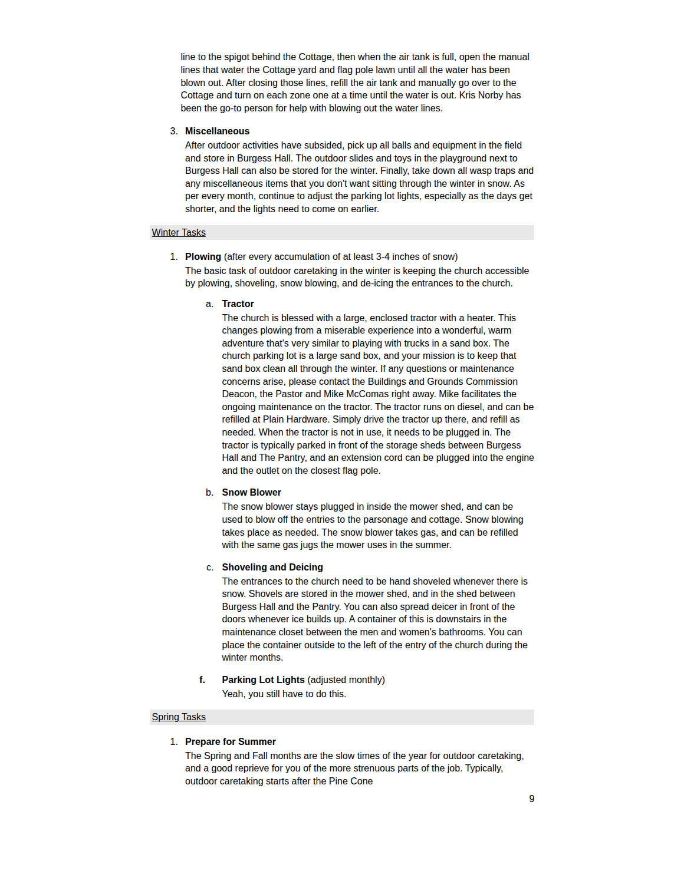line to the spigot behind the Cottage, then when the air tank is full, open the manual lines that water the Cottage yard and flag pole lawn until all the water has been blown out. After closing those lines, refill the air tank and manually go over to the Cottage and turn on each zone one at a time until the water is out. Kris Norby has been the go-to person for help with blowing out the water lines.
Miscellaneous
After outdoor activities have subsided, pick up all balls and equipment in the field and store in Burgess Hall. The outdoor slides and toys in the playground next to Burgess Hall can also be stored for the winter. Finally, take down all wasp traps and any miscellaneous items that you don't want sitting through the winter in snow. As per every month, continue to adjust the parking lot lights, especially as the days get shorter, and the lights need to come on earlier.
Winter Tasks
Plowing (after every accumulation of at least 3-4 inches of snow)
The basic task of outdoor caretaking in the winter is keeping the church accessible by plowing, shoveling, snow blowing, and de-icing the entrances to the church.
Tractor
The church is blessed with a large, enclosed tractor with a heater. This changes plowing from a miserable experience into a wonderful, warm adventure that's very similar to playing with trucks in a sand box. The church parking lot is a large sand box, and your mission is to keep that sand box clean all through the winter. If any questions or maintenance concerns arise, please contact the Buildings and Grounds Commission Deacon, the Pastor and Mike McComas right away. Mike facilitates the ongoing maintenance on the tractor. The tractor runs on diesel, and can be refilled at Plain Hardware. Simply drive the tractor up there, and refill as needed. When the tractor is not in use, it needs to be plugged in. The tractor is typically parked in front of the storage sheds between Burgess Hall and The Pantry, and an extension cord can be plugged into the engine and the outlet on the closest flag pole.
Snow Blower
The snow blower stays plugged in inside the mower shed, and can be used to blow off the entries to the parsonage and cottage. Snow blowing takes place as needed. The snow blower takes gas, and can be refilled with the same gas jugs the mower uses in the summer.
Shoveling and Deicing
The entrances to the church need to be hand shoveled whenever there is snow. Shovels are stored in the mower shed, and in the shed between Burgess Hall and the Pantry. You can also spread deicer in front of the doors whenever ice builds up. A container of this is downstairs in the maintenance closet between the men and women's bathrooms. You can place the container outside to the left of the entry of the church during the winter months.
Parking Lot Lights (adjusted monthly)
Yeah, you still have to do this.
Spring Tasks
Prepare for Summer
The Spring and Fall months are the slow times of the year for outdoor caretaking, and a good reprieve for you of the more strenuous parts of the job. Typically, outdoor caretaking starts after the Pine Cone
9